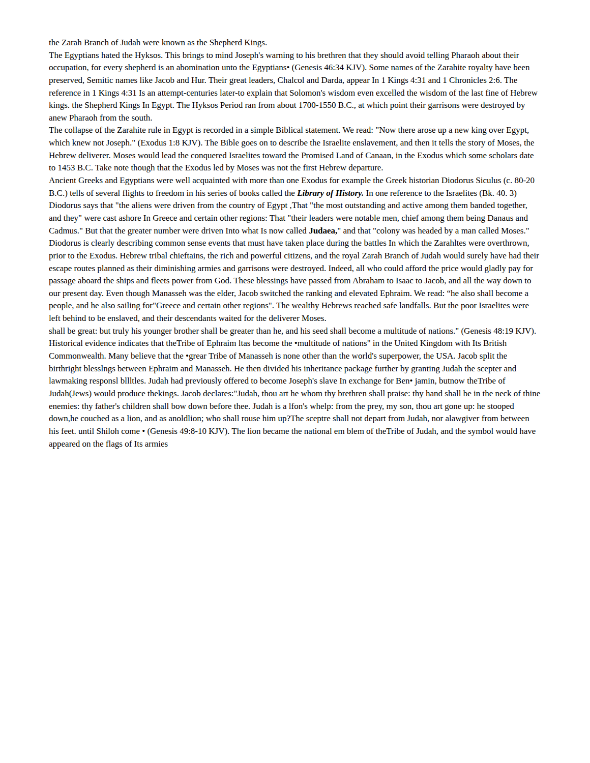the Zarah Branch of Judah were known as the Shepherd Kings.
The Egyptians hated the Hyksos. This brings to mind Joseph's warning to his brethren that they should avoid telling Pharaoh about their occupation, for every shepherd is an abomination unto the Egyptians• (Genesis 46:34 KJV). Some names of the Zarahite royalty have been preserved, Semitic names like Jacob and Hur. Their great leaders, Chalcol and Darda, appear In 1 Kings 4:31 and 1 Chronicles 2:6. The reference in 1 Kings 4:31 Is an attempt-centuries later-to explain that Solomon's wisdom even excelled the wisdom of the last fine of Hebrew kings. the Shepherd Kings In Egypt. The Hyksos Period ran from about 1700-1550 B.C., at which point their garrisons were destroyed by anew Pharaoh from the south.
The collapse of the Zarahite rule in Egypt is recorded in a simple Biblical statement. We read: "Now there arose up a new king over Egypt, which knew not Joseph." (Exodus 1:8 KJV). The Bible goes on to describe the Israelite enslavement, and then it tells the story of Moses, the Hebrew deliverer. Moses would lead the conquered Israelites toward the Promised Land of Canaan, in the Exodus which some scholars date to 1453 B.C. Take note though that the Exodus led by Moses was not the first Hebrew departure.
Ancient Greeks and Egyptians were well acquainted with more than one Exodus for example the Greek historian Diodorus Siculus (c. 80-20 B.C.) tells of several flights to freedom in his series of books called the Library of History. In one reference to the Israelites (Bk. 40. 3) Diodorus says that "the aliens were driven from the country of Egypt ,That "the most outstanding and active among them banded together, and they" were cast ashore In Greece and certain other regions: That "their leaders were notable men, chief among them being Danaus and Cadmus." But that the greater number were driven Into what Is now called Judaea," and that "colony was headed by a man called Moses."
Diodorus is clearly describing common sense events that must have taken place during the battles In which the Zarahltes were overthrown, prior to the Exodus. Hebrew tribal chieftains, the rich and powerful citizens, and the royal Zarah Branch of Judah would surely have had their escape routes planned as their diminishing armies and garrisons were destroyed. Indeed, all who could afford the price would gladly pay for passage aboard the ships and fleets power from God. These blessings have passed from Abraham to Isaac to Jacob, and all the way down to our present day. Even though Manasseh was the elder, Jacob switched the ranking and elevated Ephraim. We read: “he also shall become a people, and he also sailing for"Greece and certain other regions". The wealthy Hebrews reached safe landfalls. But the poor Israelites were left behind to be enslaved, and their descendants waited for the deliverer Moses.
shall be great: but truly his younger brother shall be greater than he, and his seed shall become a multitude of nations." (Genesis 48:19 KJV). Historical evidence indicates that theTribe of Ephraim ltas become the •multitude of nations" in the United Kingdom with Its British Commonwealth. Many believe that the •grear Tribe of Manasseh is none other than the world's superpower, the USA. Jacob split the birthright blesslngs between Ephraim and Manasseh. He then divided his inheritance package further by granting Judah the scepter and lawmaking responsl bllltles. Judah had previously offered to become Joseph's slave In exchange for Ben• jamin, butnow theTribe of Judah(Jews) would produce thekings. Jacob declares:"Judah, thou art he whom thy brethren shall praise: thy hand shall be in the neck of thine enemies: thy father's children shall bow down before thee. Judah is a lfon's whelp: from the prey, my son, thou art gone up: he stooped down,he couched as a lion, and as anoldlion; who shall rouse him up?The sceptre shall not depart from Judah, nor alawgiver from between his feet. until Shiloh come • (Genesis 49:8-10 KJV). The lion became the national em blem of theTribe of Judah, and the symbol would have appeared on the flags of Its armies